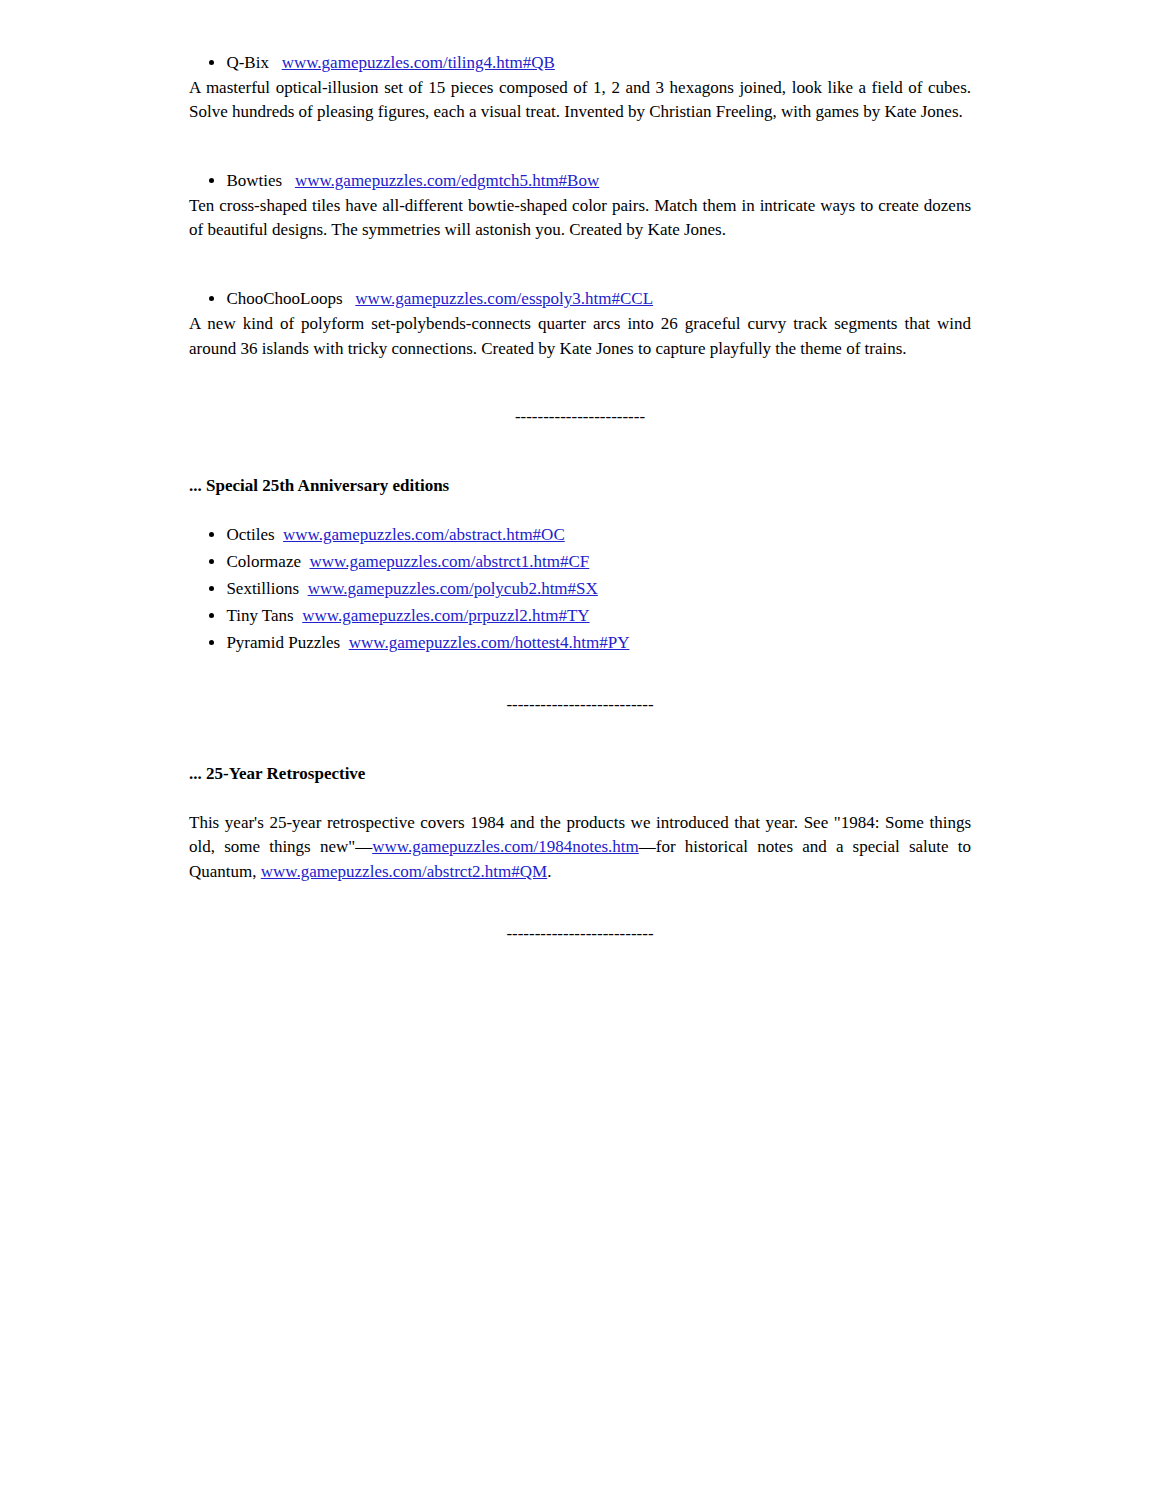Q-Bix www.gamepuzzles.com/tiling4.htm#QB
A masterful optical-illusion set of 15 pieces composed of 1, 2 and 3 hexagons joined, look like a field of cubes. Solve hundreds of pleasing figures, each a visual treat. Invented by Christian Freeling, with games by Kate Jones.
Bowties www.gamepuzzles.com/edgmtch5.htm#Bow
Ten cross-shaped tiles have all-different bowtie-shaped color pairs. Match them in intricate ways to create dozens of beautiful designs. The symmetries will astonish you. Created by Kate Jones.
ChooChooLoops www.gamepuzzles.com/esspoly3.htm#CCL
A new kind of polyform set-polybends-connects quarter arcs into 26 graceful curvy track segments that wind around 36 islands with tricky connections. Created by Kate Jones to capture playfully the theme of trains.
-----------------------
... Special 25th Anniversary editions
Octiles www.gamepuzzles.com/abstract.htm#OC
Colormaze www.gamepuzzles.com/abstrct1.htm#CF
Sextillions www.gamepuzzles.com/polycub2.htm#SX
Tiny Tans www.gamepuzzles.com/prpuzzl2.htm#TY
Pyramid Puzzles www.gamepuzzles.com/hottest4.htm#PY
--------------------------
... 25-Year Retrospective
This year's 25-year retrospective covers 1984 and the products we introduced that year. See "1984: Some things old, some things new"—www.gamepuzzles.com/1984notes.htm—for historical notes and a special salute to Quantum, www.gamepuzzles.com/abstrct2.htm#QM.
--------------------------